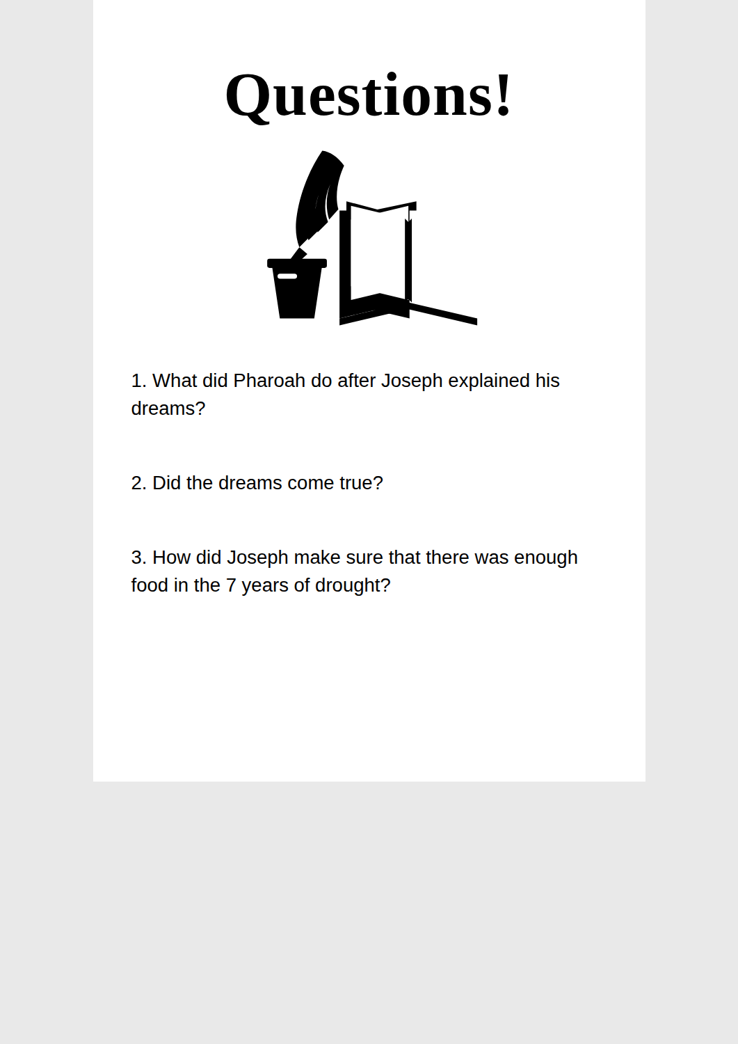Questions!
What did Pharoah do after Joseph explained his dreams?
Did the dreams come true?
How did Joseph make sure that there was enough food in the 7 years of drought?